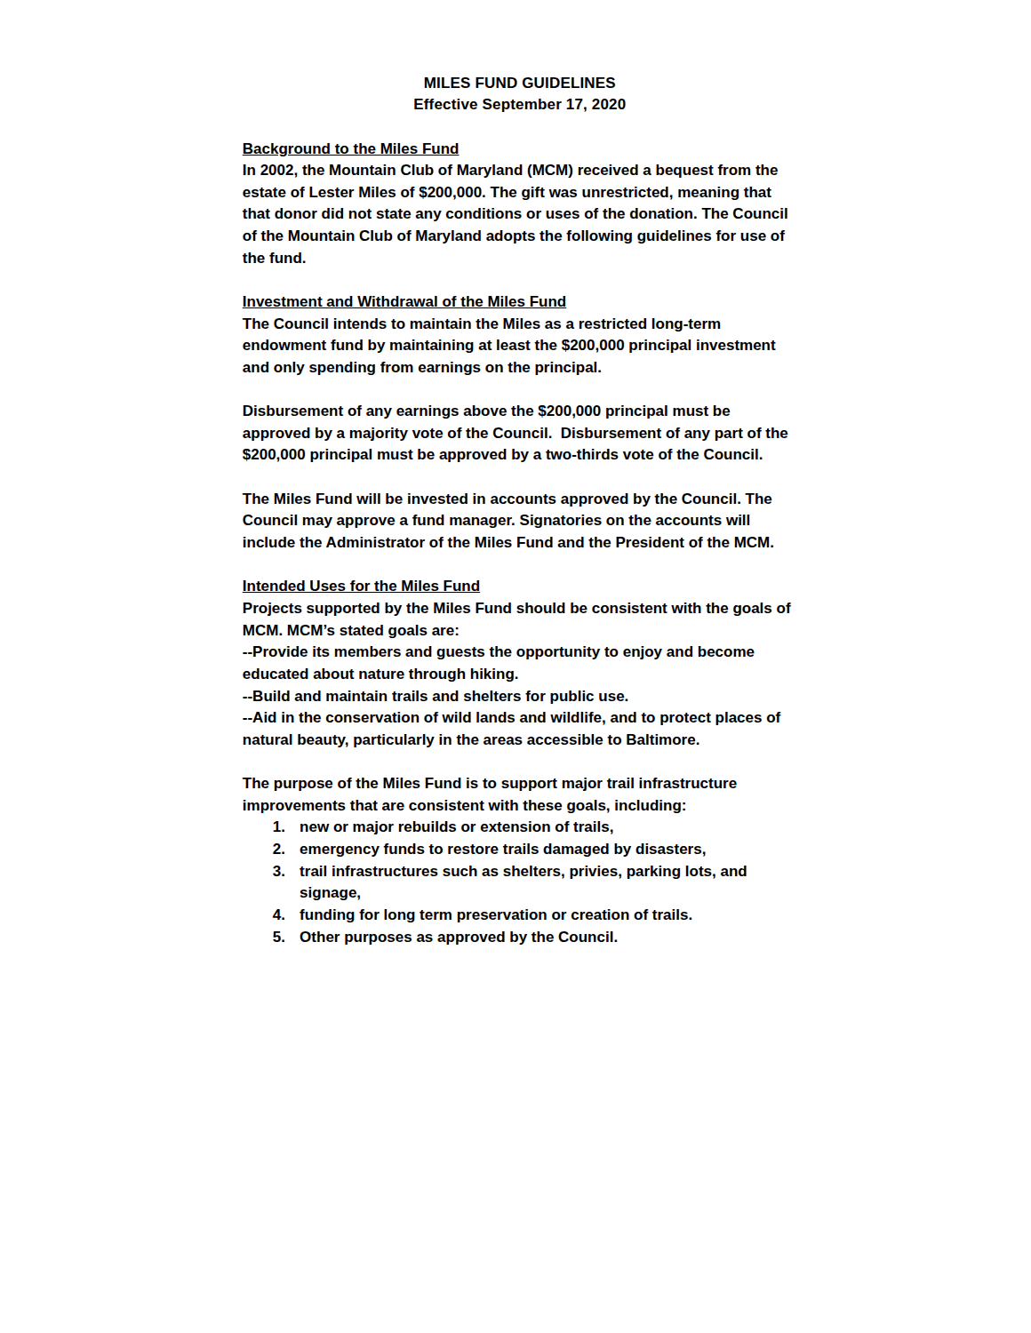MILES FUND GUIDELINESEffective September 17, 2020
Background to the Miles Fund
In 2002, the Mountain Club of Maryland (MCM) received a bequest from the estate of Lester Miles of $200,000. The gift was unrestricted, meaning that that donor did not state any conditions or uses of the donation. The Council of the Mountain Club of Maryland adopts the following guidelines for use of the fund.
Investment and Withdrawal of the Miles Fund
The Council intends to maintain the Miles as a restricted long-term endowment fund by maintaining at least the $200,000 principal investment and only spending from earnings on the principal.
Disbursement of any earnings above the $200,000 principal must be approved by a majority vote of the Council. Disbursement of any part of the $200,000 principal must be approved by a two-thirds vote of the Council.
The Miles Fund will be invested in accounts approved by the Council. The Council may approve a fund manager. Signatories on the accounts will include the Administrator of the Miles Fund and the President of the MCM.
Intended Uses for the Miles Fund
Projects supported by the Miles Fund should be consistent with the goals of MCM. MCM’s stated goals are:
--Provide its members and guests the opportunity to enjoy and become educated about nature through hiking.
--Build and maintain trails and shelters for public use.
--Aid in the conservation of wild lands and wildlife, and to protect places of natural beauty, particularly in the areas accessible to Baltimore.
The purpose of the Miles Fund is to support major trail infrastructure improvements that are consistent with these goals, including:
new or major rebuilds or extension of trails,
emergency funds to restore trails damaged by disasters,
trail infrastructures such as shelters, privies, parking lots, and signage,
funding for long term preservation or creation of trails.
Other purposes as approved by the Council.